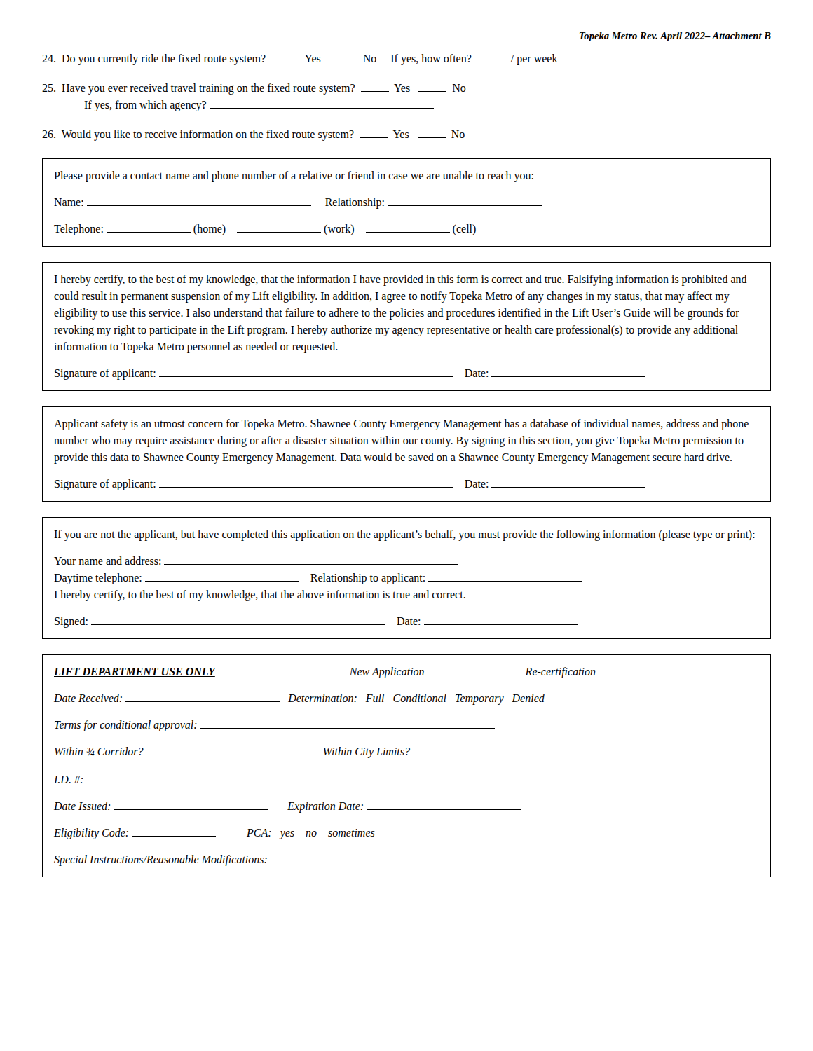Topeka Metro Rev. April 2022– Attachment B
24. Do you currently ride the fixed route system? Yes No If yes, how often? / per week
25. Have you ever received travel training on the fixed route system? Yes No
If yes, from which agency?
26. Would you like to receive information on the fixed route system? Yes No
Please provide a contact name and phone number of a relative or friend in case we are unable to reach you:
Name: Relationship:
Telephone: (home) (work) (cell)
I hereby certify, to the best of my knowledge, that the information I have provided in this form is correct and true. Falsifying information is prohibited and could result in permanent suspension of my Lift eligibility. In addition, I agree to notify Topeka Metro of any changes in my status, that may affect my eligibility to use this service. I also understand that failure to adhere to the policies and procedures identified in the Lift User’s Guide will be grounds for revoking my right to participate in the Lift program. I hereby authorize my agency representative or health care professional(s) to provide any additional information to Topeka Metro personnel as needed or requested.
Signature of applicant: Date:
Applicant safety is an utmost concern for Topeka Metro. Shawnee County Emergency Management has a database of individual names, address and phone number who may require assistance during or after a disaster situation within our county. By signing in this section, you give Topeka Metro permission to provide this data to Shawnee County Emergency Management. Data would be saved on a Shawnee County Emergency Management secure hard drive.
Signature of applicant: Date:
If you are not the applicant, but have completed this application on the applicant’s behalf, you must provide the following information (please type or print):
Your name and address:
Daytime telephone: Relationship to applicant:
I hereby certify, to the best of my knowledge, that the above information is true and correct.
Signed: Date:
LIFT DEPARTMENT USE ONLY New Application Re-certification
Date Received: Determination: Full Conditional Temporary Denied
Terms for conditional approval:
Within ¾ Corridor? Within City Limits?
I.D. #:
Date Issued: Expiration Date:
Eligibility Code: PCA: yes no sometimes
Special Instructions/Reasonable Modifications: